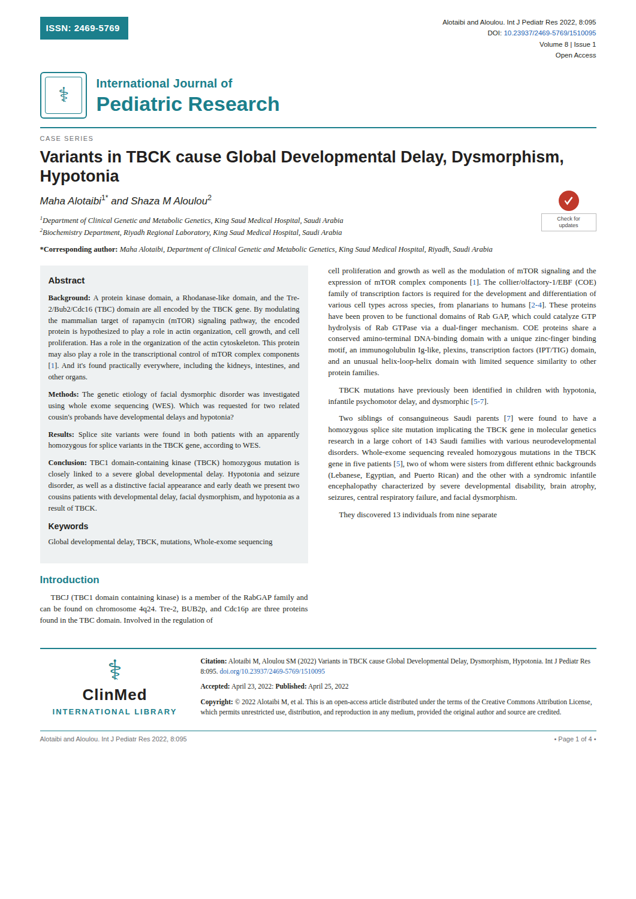ISSN: 2469-5769
Alotaibi and Aloulou. Int J Pediatr Res 2022, 8:095
DOI: 10.23937/2469-5769/1510095
Volume 8 | Issue 1
Open Access
⚕
International Journal of
Pediatric Research
Case Series
Variants in TBCK cause Global Developmental Delay, Dysmorphism, Hypotonia
Check for
updates
Maha Alotaibi1* and Shaza M Aloulou2
1Department of Clinical Genetic and Metabolic Genetics, King Saud Medical Hospital, Saudi Arabia
2Biochemistry Department, Riyadh Regional Laboratory, King Saud Medical Hospital, Saudi Arabia
*Corresponding author: Maha Alotaibi, Department of Clinical Genetic and Metabolic Genetics, King Saud Medical Hospital, Riyadh, Saudi Arabia
Abstract
Background: A protein kinase domain, a Rhodanase-like domain, and the Tre-2/Bub2/Cdc16 (TBC) domain are all encoded by the TBCK gene. By modulating the mammalian target of rapamycin (mTOR) signaling pathway, the encoded protein is hypothesized to play a role in actin organization, cell growth, and cell proliferation. Has a role in the organization of the actin cytoskeleton. This protein may also play a role in the transcriptional control of mTOR complex components [1]. And it's found practically everywhere, including the kidneys, intestines, and other organs.
Methods: The genetic etiology of facial dysmorphic disorder was investigated using whole exome sequencing (WES). Which was requested for two related cousin's probands have developmental delays and hypotonia?
Results: Splice site variants were found in both patients with an apparently homozygous for splice variants in the TBCK gene, according to WES.
Conclusion: TBC1 domain-containing kinase (TBCK) homozygous mutation is closely linked to a severe global developmental delay. Hypotonia and seizure disorder, as well as a distinctive facial appearance and early death we present two cousins patients with developmental delay, facial dysmorphism, and hypotonia as a result of TBCK.
Keywords
Global developmental delay, TBCK, mutations, Whole-exome sequencing
Introduction
TBCJ (TBC1 domain containing kinase) is a member of the RabGAP family and can be found on chromosome 4q24. Tre-2, BUB2p, and Cdc16p are three proteins found in the TBC domain. Involved in the regulation of
cell proliferation and growth as well as the modulation of mTOR signaling and the expression of mTOR complex components [1]. The collier/olfactory-1/EBF (COE) family of transcription factors is required for the development and differentiation of various cell types across species, from planarians to humans [2-4]. These proteins have been proven to be functional domains of Rab GAP, which could catalyze GTP hydrolysis of Rab GTPase via a dual-finger mechanism. COE proteins share a conserved amino-terminal DNA-binding domain with a unique zinc-finger binding motif, an immunogolubulin Ig-like, plexins, transcription factors (IPT/TIG) domain, and an unusual helix-loop-helix domain with limited sequence similarity to other protein families.
TBCK mutations have previously been identified in children with hypotonia, infantile psychomotor delay, and dysmorphic [5-7].
Two siblings of consanguineous Saudi parents [7] were found to have a homozygous splice site mutation implicating the TBCK gene in molecular genetics research in a large cohort of 143 Saudi families with various neurodevelopmental disorders. Whole-exome sequencing revealed homozygous mutations in the TBCK gene in five patients [5], two of whom were sisters from different ethnic backgrounds (Lebanese, Egyptian, and Puerto Rican) and the other with a syndromic infantile encephalopathy characterized by severe developmental disability, brain atrophy, seizures, central respiratory failure, and facial dysmorphism.
They discovered 13 individuals from nine separate
⚕
ClinMed
INTERNATIONAL LIBRARY
Citation: Alotaibi M, Aloulou SM (2022) Variants in TBCK cause Global Developmental Delay, Dysmorphism, Hypotonia. Int J Pediatr Res 8:095. doi.org/10.23937/2469-5769/1510095
Accepted: April 23, 2022: Published: April 25, 2022
Copyright: © 2022 Alotaibi M, et al. This is an open-access article distributed under the terms of the Creative Commons Attribution License, which permits unrestricted use, distribution, and reproduction in any medium, provided the original author and source are credited.
Alotaibi and Aloulou. Int J Pediatr Res 2022, 8:095
• Page 1 of 4 •